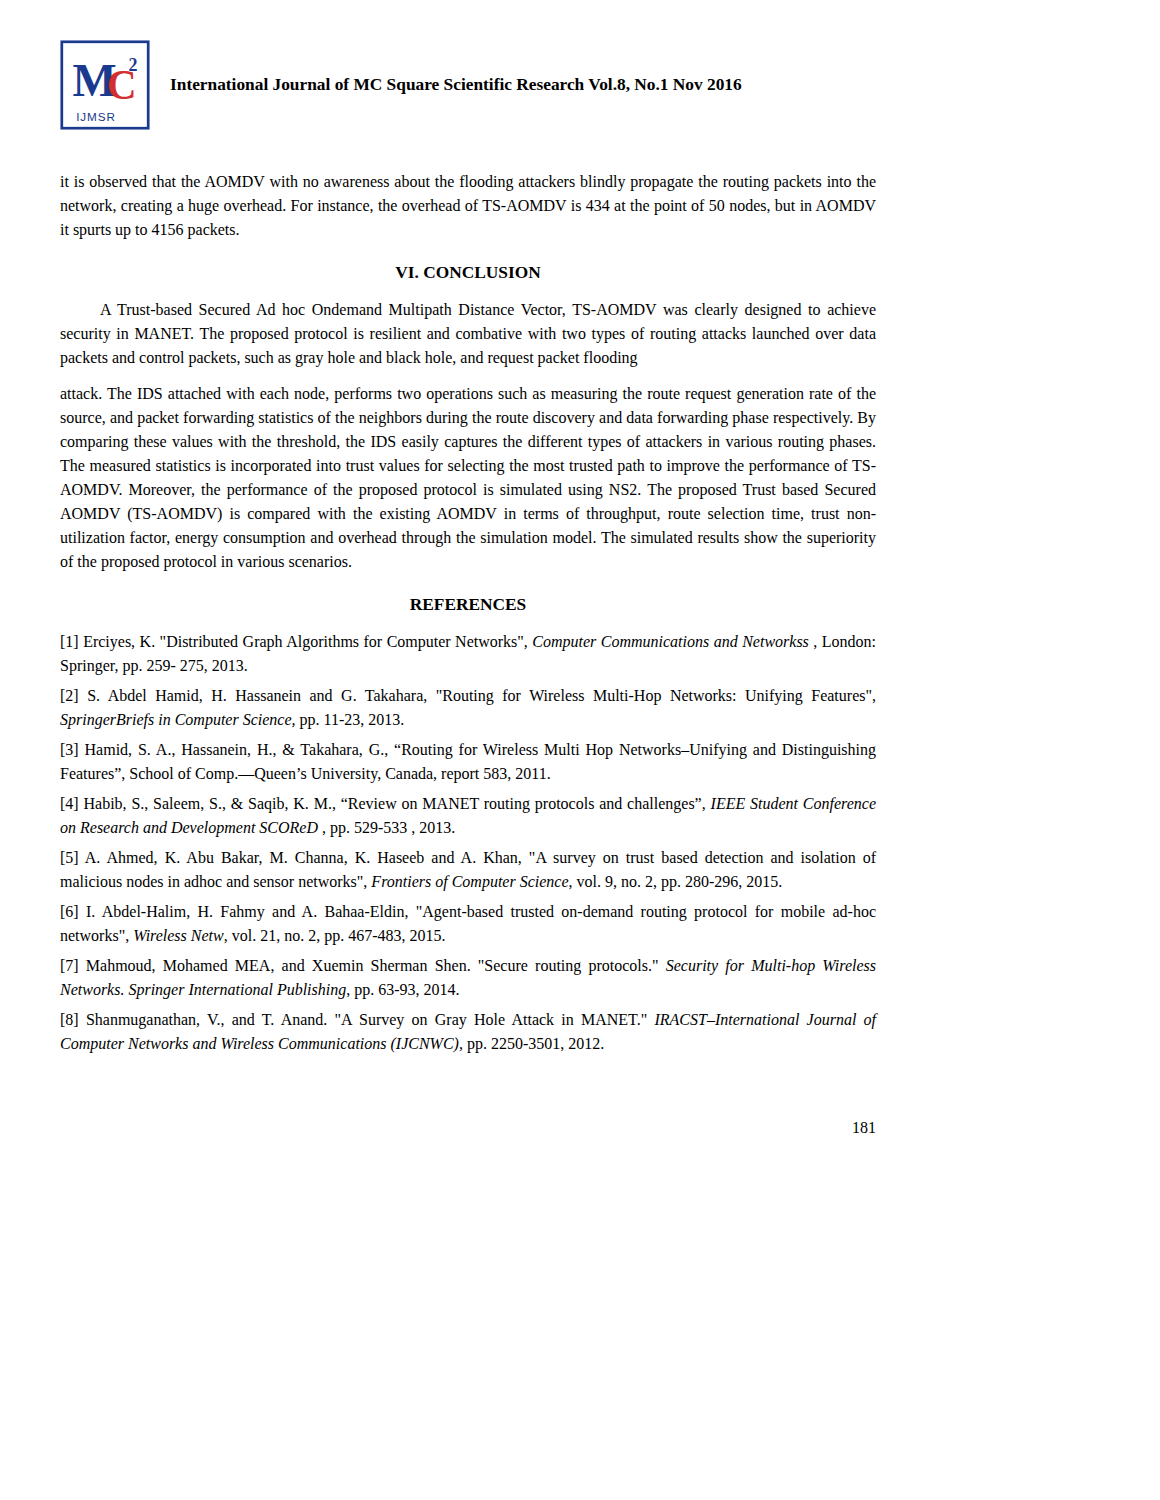M C 2 IJMSR
International Journal of MC Square Scientific Research Vol.8, No.1 Nov 2016
it is observed that the AOMDV with no awareness about the flooding attackers blindly propagate the routing packets into the network, creating a huge overhead. For instance, the overhead of TS-AOMDV is 434 at the point of 50 nodes, but in AOMDV it spurts up to 4156 packets.
VI. CONCLUSION
A Trust-based Secured Ad hoc Ondemand Multipath Distance Vector, TS-AOMDV was clearly designed to achieve security in MANET. The proposed protocol is resilient and combative with two types of routing attacks launched over data packets and control packets, such as gray hole and black hole, and request packet flooding
attack. The IDS attached with each node, performs two operations such as measuring the route request generation rate of the source, and packet forwarding statistics of the neighbors during the route discovery and data forwarding phase respectively. By comparing these values with the threshold, the IDS easily captures the different types of attackers in various routing phases. The measured statistics is incorporated into trust values for selecting the most trusted path to improve the performance of TS-AOMDV. Moreover, the performance of the proposed protocol is simulated using NS2. The proposed Trust based Secured AOMDV (TS-AOMDV) is compared with the existing AOMDV in terms of throughput, route selection time, trust non-utilization factor, energy consumption and overhead through the simulation model. The simulated results show the superiority of the proposed protocol in various scenarios.
REFERENCES
[1] Erciyes, K. "Distributed Graph Algorithms for Computer Networks", Computer Communications and Networkss , London: Springer, pp. 259- 275, 2013.
[2] S. Abdel Hamid, H. Hassanein and G. Takahara, "Routing for Wireless Multi-Hop Networks: Unifying Features", SpringerBriefs in Computer Science, pp. 11-23, 2013.
[3] Hamid, S. A., Hassanein, H., & Takahara, G., “Routing for Wireless Multi Hop Networks–Unifying and Distinguishing Features”, School of Comp.—Queen’s University, Canada, report 583, 2011.
[4] Habib, S., Saleem, S., & Saqib, K. M., “Review on MANET routing protocols and challenges”, IEEE Student Conference on Research and Development SCOReD , pp. 529-533 , 2013.
[5] A. Ahmed, K. Abu Bakar, M. Channa, K. Haseeb and A. Khan, "A survey on trust based detection and isolation of malicious nodes in adhoc and sensor networks", Frontiers of Computer Science, vol. 9, no. 2, pp. 280-296, 2015.
[6] I. Abdel-Halim, H. Fahmy and A. Bahaa-Eldin, "Agent-based trusted on-demand routing protocol for mobile ad-hoc networks", Wireless Netw, vol. 21, no. 2, pp. 467-483, 2015.
[7] Mahmoud, Mohamed MEA, and Xuemin Sherman Shen. "Secure routing protocols." Security for Multi-hop Wireless Networks. Springer International Publishing, pp. 63-93, 2014.
[8] Shanmuganathan, V., and T. Anand. "A Survey on Gray Hole Attack in MANET." IRACST–International Journal of Computer Networks and Wireless Communications (IJCNWC), pp. 2250-3501, 2012.
181